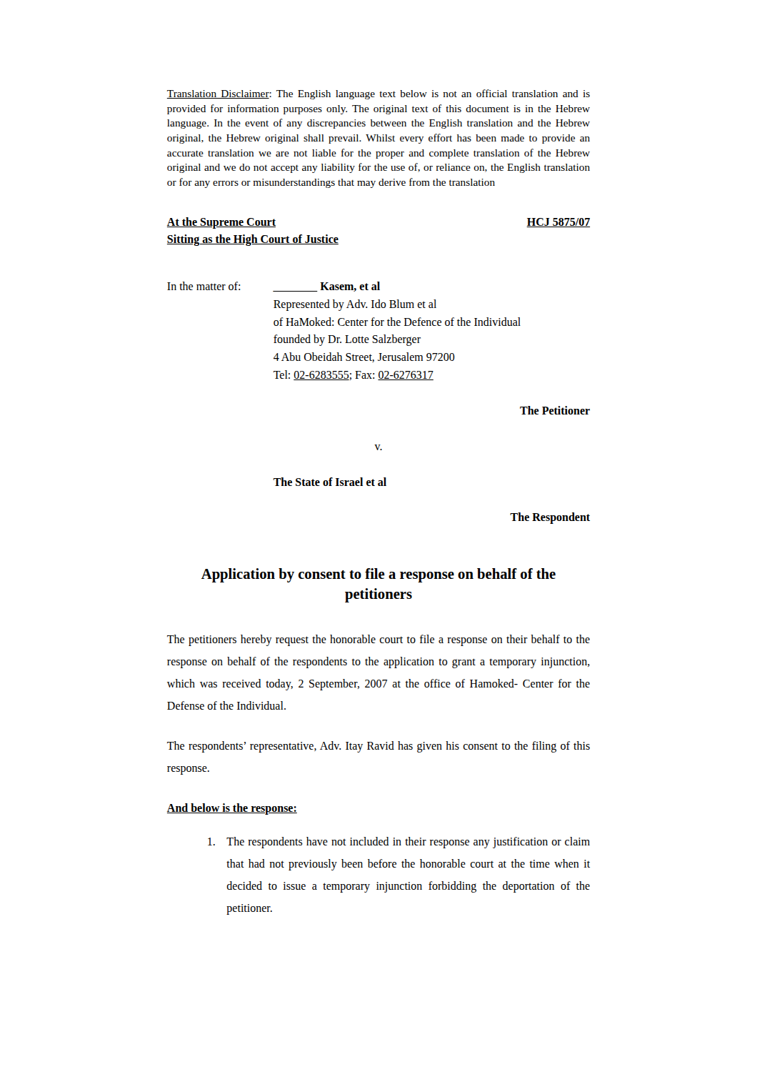Translation Disclaimer: The English language text below is not an official translation and is provided for information purposes only. The original text of this document is in the Hebrew language. In the event of any discrepancies between the English translation and the Hebrew original, the Hebrew original shall prevail. Whilst every effort has been made to provide an accurate translation we are not liable for the proper and complete translation of the Hebrew original and we do not accept any liability for the use of, or reliance on, the English translation or for any errors or misunderstandings that may derive from the translation
At the Supreme Court HCJ 5875/07
Sitting as the High Court of Justice
In the matter of:
_______ Kasem, et al
Represented by Adv. Ido Blum et al
of HaMoked: Center for the Defence of the Individual
founded by Dr. Lotte Salzberger
4 Abu Obeidah Street, Jerusalem 97200
Tel: 02-6283555; Fax: 02-6276317
The Petitioner
v.
The State of Israel et al
The Respondent
Application by consent to file a response on behalf of the petitioners
The petitioners hereby request the honorable court to file a response on their behalf to the response on behalf of the respondents to the application to grant a temporary injunction, which was received today, 2 September, 2007 at the office of Hamoked- Center for the Defense of the Individual.
The respondents’ representative, Adv. Itay Ravid has given his consent to the filing of this response.
And below is the response:
The respondents have not included in their response any justification or claim that had not previously been before the honorable court at the time when it decided to issue a temporary injunction forbidding the deportation of the petitioner.